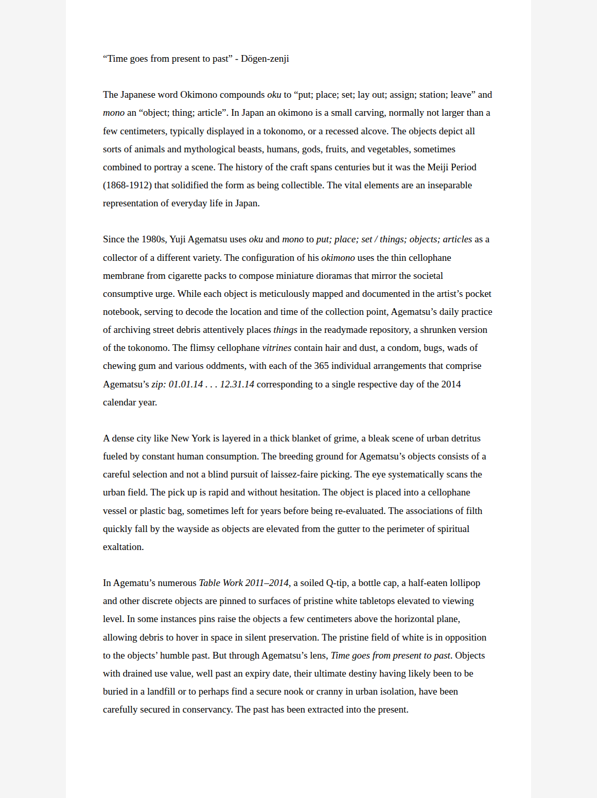“Time goes from present to past” - Dögen-zenji
The Japanese word Okimono compounds oku to “put; place; set; lay out; assign; station; leave” and mono an “object; thing; article”. In Japan an okimono is a small carving, normally not larger than a few centimeters, typically displayed in a tokonomo, or a recessed alcove. The objects depict all sorts of animals and mythological beasts, humans, gods, fruits, and vegetables, sometimes combined to portray a scene. The history of the craft spans centuries but it was the Meiji Period (1868-1912) that solidified the form as being collectible. The vital elements are an inseparable representation of everyday life in Japan.
Since the 1980s, Yuji Agematsu uses oku and mono to put; place; set / things; objects; articles as a collector of a different variety. The configuration of his okimono uses the thin cellophane membrane from cigarette packs to compose miniature dioramas that mirror the societal consumptive urge. While each object is meticulously mapped and documented in the artist’s pocket notebook, serving to decode the location and time of the collection point, Agematsu’s daily practice of archiving street debris attentively places things in the readymade repository, a shrunken version of the tokonomo. The flimsy cellophane vitrines contain hair and dust, a condom, bugs, wads of chewing gum and various oddments, with each of the 365 individual arrangements that comprise Agematsu’s zip: 01.01.14 . . . 12.31.14 corresponding to a single respective day of the 2014 calendar year.
A dense city like New York is layered in a thick blanket of grime, a bleak scene of urban detritus fueled by constant human consumption. The breeding ground for Agematsu’s objects consists of a careful selection and not a blind pursuit of laissez-faire picking. The eye systematically scans the urban field. The pick up is rapid and without hesitation. The object is placed into a cellophane vessel or plastic bag, sometimes left for years before being re-evaluated. The associations of filth quickly fall by the wayside as objects are elevated from the gutter to the perimeter of spiritual exaltation.
In Agematu’s numerous Table Work 2011–2014, a soiled Q-tip, a bottle cap, a half-eaten lollipop and other discrete objects are pinned to surfaces of pristine white tabletops elevated to viewing level. In some instances pins raise the objects a few centimeters above the horizontal plane, allowing debris to hover in space in silent preservation. The pristine field of white is in opposition to the objects’ humble past. But through Agematsu’s lens, Time goes from present to past. Objects with drained use value, well past an expiry date, their ultimate destiny having likely been to be buried in a landfill or to perhaps find a secure nook or cranny in urban isolation, have been carefully secured in conservancy. The past has been extracted into the present.